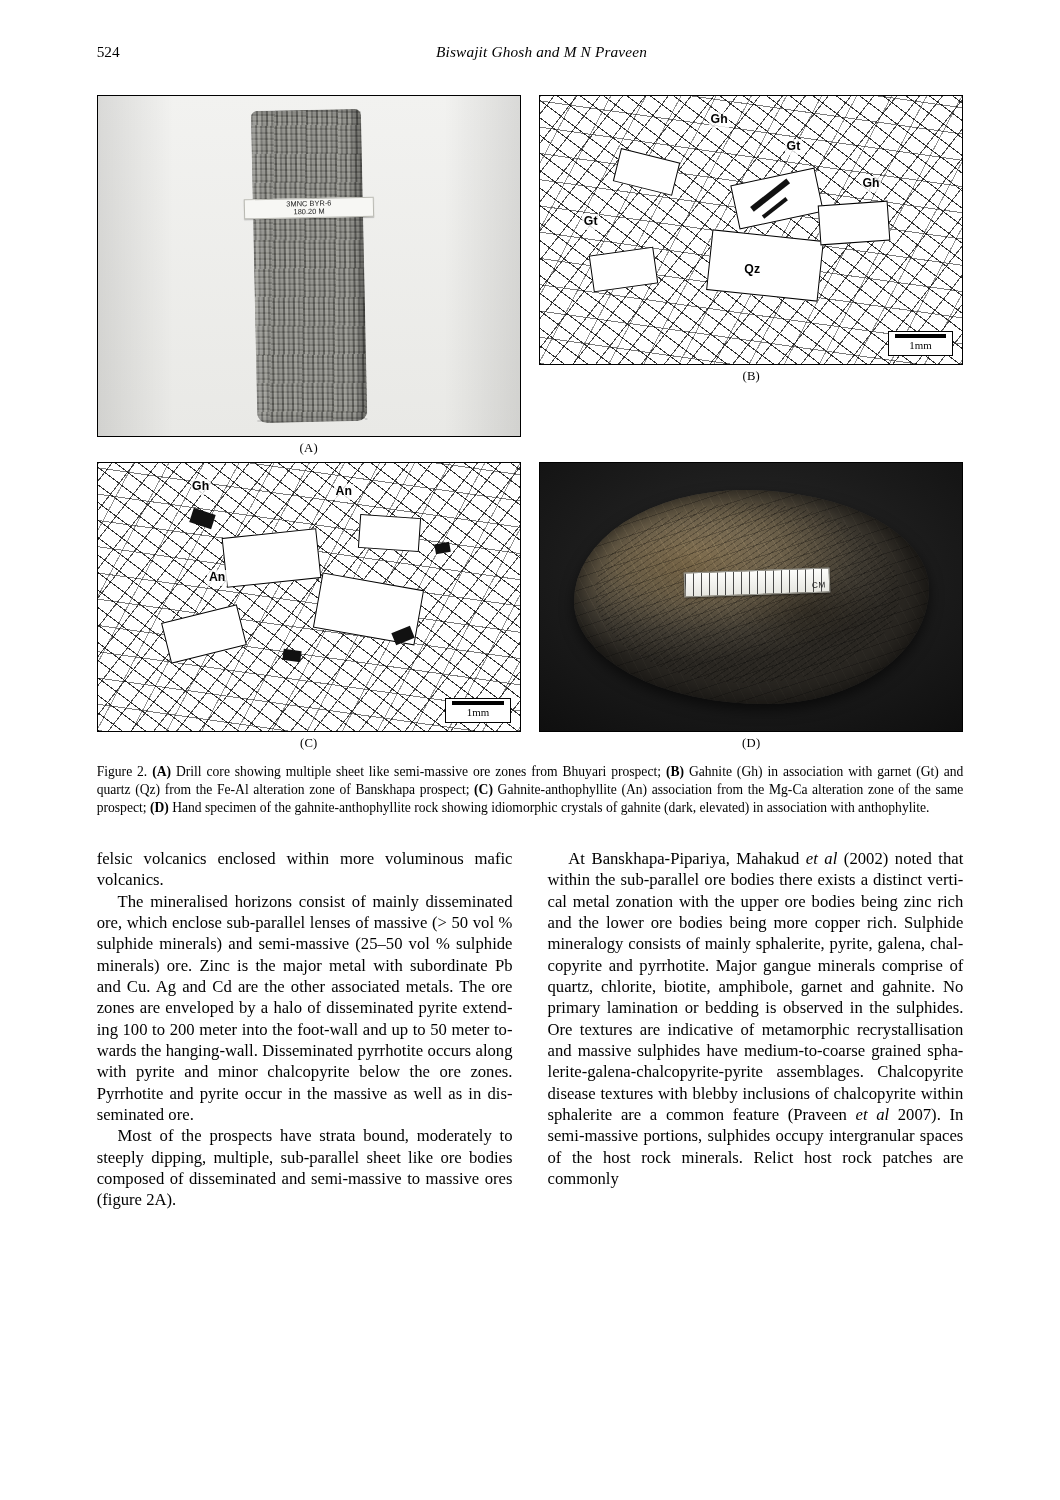524
Biswajit Ghosh and M N Praveen
3MNC BYR-6
180.20 M
(A)
Gh
Gt
Gh
Gt
Qz
1mm
(B)
Gh
An
An
1mm
(C)
CM
(D)
Figure 2. (A) Drill core showing multiple sheet like semi-massive ore zones from Bhuyari prospect; (B) Gahnite (Gh) in association with garnet (Gt) and quartz (Qz) from the Fe-Al alteration zone of Banskhapa prospect; (C) Gahnite-anthophyllite (An) association from the Mg-Ca alteration zone of the same prospect; (D) Hand specimen of the gahnite-anthophyllite rock showing idiomorphic crystals of gahnite (dark, elevated) in association with anthophylite.
felsic volcanics enclosed within more voluminous mafic volcanics.
The mineralised horizons consist of mainly disseminated ore, which enclose sub-parallel lenses of massive (> 50 vol % sulphide minerals) and semi-massive (25–50 vol % sulphide minerals) ore. Zinc is the major metal with subordinate Pb and Cu. Ag and Cd are the other associated metals. The ore zones are enveloped by a halo of disseminated pyrite extending 100 to 200 meter into the foot-wall and up to 50 meter towards the hanging-wall. Disseminated pyrrhotite occurs along with pyrite and minor chalcopyrite below the ore zones. Pyrrhotite and pyrite occur in the massive as well as in disseminated ore.
Most of the prospects have strata bound, moderately to steeply dipping, multiple, sub-parallel sheet like ore bodies composed of disseminated and semi-massive to massive ores (figure 2A).
At Banskhapa-Pipariya, Mahakud et al (2002) noted that within the sub-parallel ore bodies there exists a distinct vertical metal zonation with the upper ore bodies being zinc rich and the lower ore bodies being more copper rich. Sulphide mineralogy consists of mainly sphalerite, pyrite, galena, chalcopyrite and pyrrhotite. Major gangue minerals comprise of quartz, chlorite, biotite, amphibole, garnet and gahnite. No primary lamination or bedding is observed in the sulphides. Ore textures are indicative of metamorphic recrystallisation and massive sulphides have medium-to-coarse grained sphalerite-galena-chalcopyrite-pyrite assemblages. Chalcopyrite disease textures with blebby inclusions of chalcopyrite within sphalerite are a common feature (Praveen et al 2007). In semi-massive portions, sulphides occupy intergranular spaces of the host rock minerals. Relict host rock patches are commonly